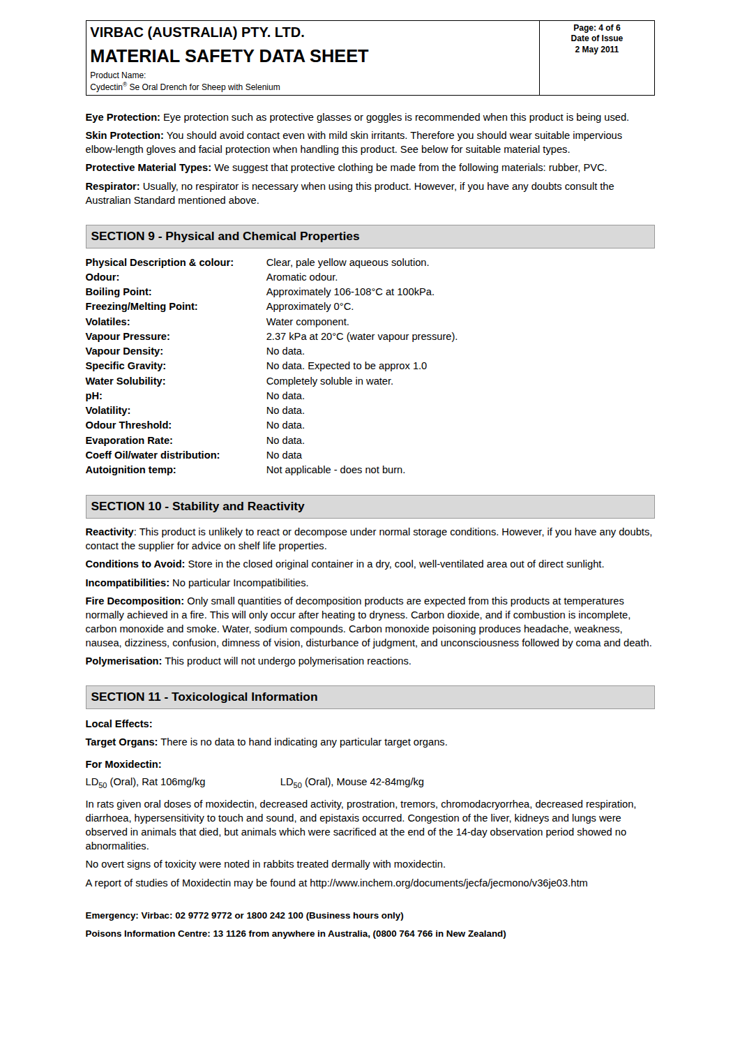| VIRBAC (AUSTRALIA) PTY. LTD. MATERIAL SAFETY DATA SHEET Product Name: Cydectin ® Se Oral Drench for Sheep with Selenium | Page: 4 of 6 Date of Issue 2 May 2011 |
Eye Protection: Eye protection such as protective glasses or goggles is recommended when this product is being used.
Skin Protection: You should avoid contact even with mild skin irritants. Therefore you should wear suitable impervious elbow-length gloves and facial protection when handling this product. See below for suitable material types.
Protective Material Types: We suggest that protective clothing be made from the following materials: rubber, PVC.
Respirator: Usually, no respirator is necessary when using this product. However, if you have any doubts consult the Australian Standard mentioned above.
SECTION 9 - Physical and Chemical Properties
Physical Description & colour:
Clear, pale yellow aqueous solution.
Odour:
Aromatic odour.
Boiling Point:
Approximately 106-108°C at 100kPa.
Freezing/Melting Point:
Approximately 0°C.
Volatiles:
Water component.
Vapour Pressure:
2.37 kPa at 20°C (water vapour pressure).
Vapour Density:
No data.
Specific Gravity:
No data. Expected to be approx 1.0
Water Solubility:
Completely soluble in water.
pH:
No data.
Volatility:
No data.
Odour Threshold:
No data.
Evaporation Rate:
No data.
Coeff Oil/water distribution:
No data
Autoignition temp:
Not applicable - does not burn.
SECTION 10 - Stability and Reactivity
Reactivity: This product is unlikely to react or decompose under normal storage conditions. However, if you have any doubts, contact the supplier for advice on shelf life properties.
Conditions to Avoid: Store in the closed original container in a dry, cool, well-ventilated area out of direct sunlight.
Incompatibilities: No particular Incompatibilities.
Fire Decomposition: Only small quantities of decomposition products are expected from this products at temperatures normally achieved in a fire. This will only occur after heating to dryness. Carbon dioxide, and if combustion is incomplete, carbon monoxide and smoke. Water, sodium compounds. Carbon monoxide poisoning produces headache, weakness, nausea, dizziness, confusion, dimness of vision, disturbance of judgment, and unconsciousness followed by coma and death.
Polymerisation: This product will not undergo polymerisation reactions.
SECTION 11 - Toxicological Information
Local Effects:
Target Organs: There is no data to hand indicating any particular target organs.
For Moxidectin:
| LD 50 (Oral), Rat 106mg/kg | LD 50 (Oral), Mouse 42-84mg/kg |
In rats given oral doses of moxidectin, decreased activity, prostration, tremors, chromodacryorrhea, decreased respiration, diarrhoea, hypersensitivity to touch and sound, and epistaxis occurred. Congestion of the liver, kidneys and lungs were observed in animals that died, but animals which were sacrificed at the end of the 14-day observation period showed no abnormalities.
No overt signs of toxicity were noted in rabbits treated dermally with moxidectin.
A report of studies of Moxidectin may be found at http://www.inchem.org/documents/jecfa/jecmono/v36je03.htm
Emergency: Virbac: 02 9772 9772 or 1800 242 100 (Business hours only)
Poisons Information Centre: 13 1126 from anywhere in Australia, (0800 764 766 in New Zealand)